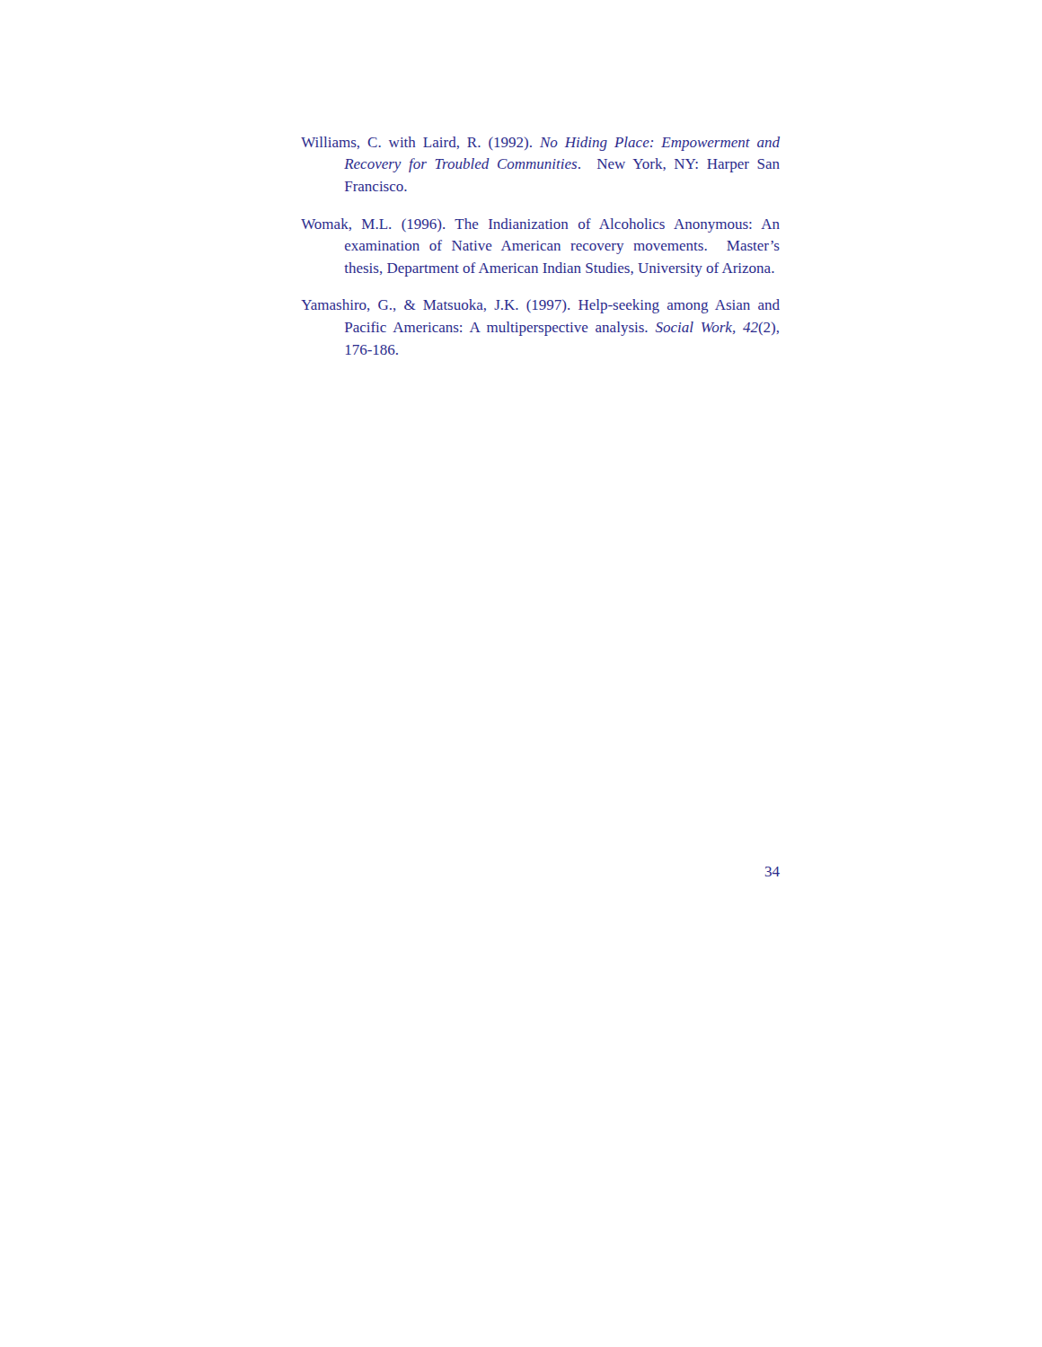Williams, C. with Laird, R. (1992). No Hiding Place: Empowerment and Recovery for Troubled Communities. New York, NY: Harper San Francisco.
Womak, M.L. (1996). The Indianization of Alcoholics Anonymous: An examination of Native American recovery movements. Master’s thesis, Department of American Indian Studies, University of Arizona.
Yamashiro, G., & Matsuoka, J.K. (1997). Help-seeking among Asian and Pacific Americans: A multiperspective analysis. Social Work, 42(2), 176-186.
34